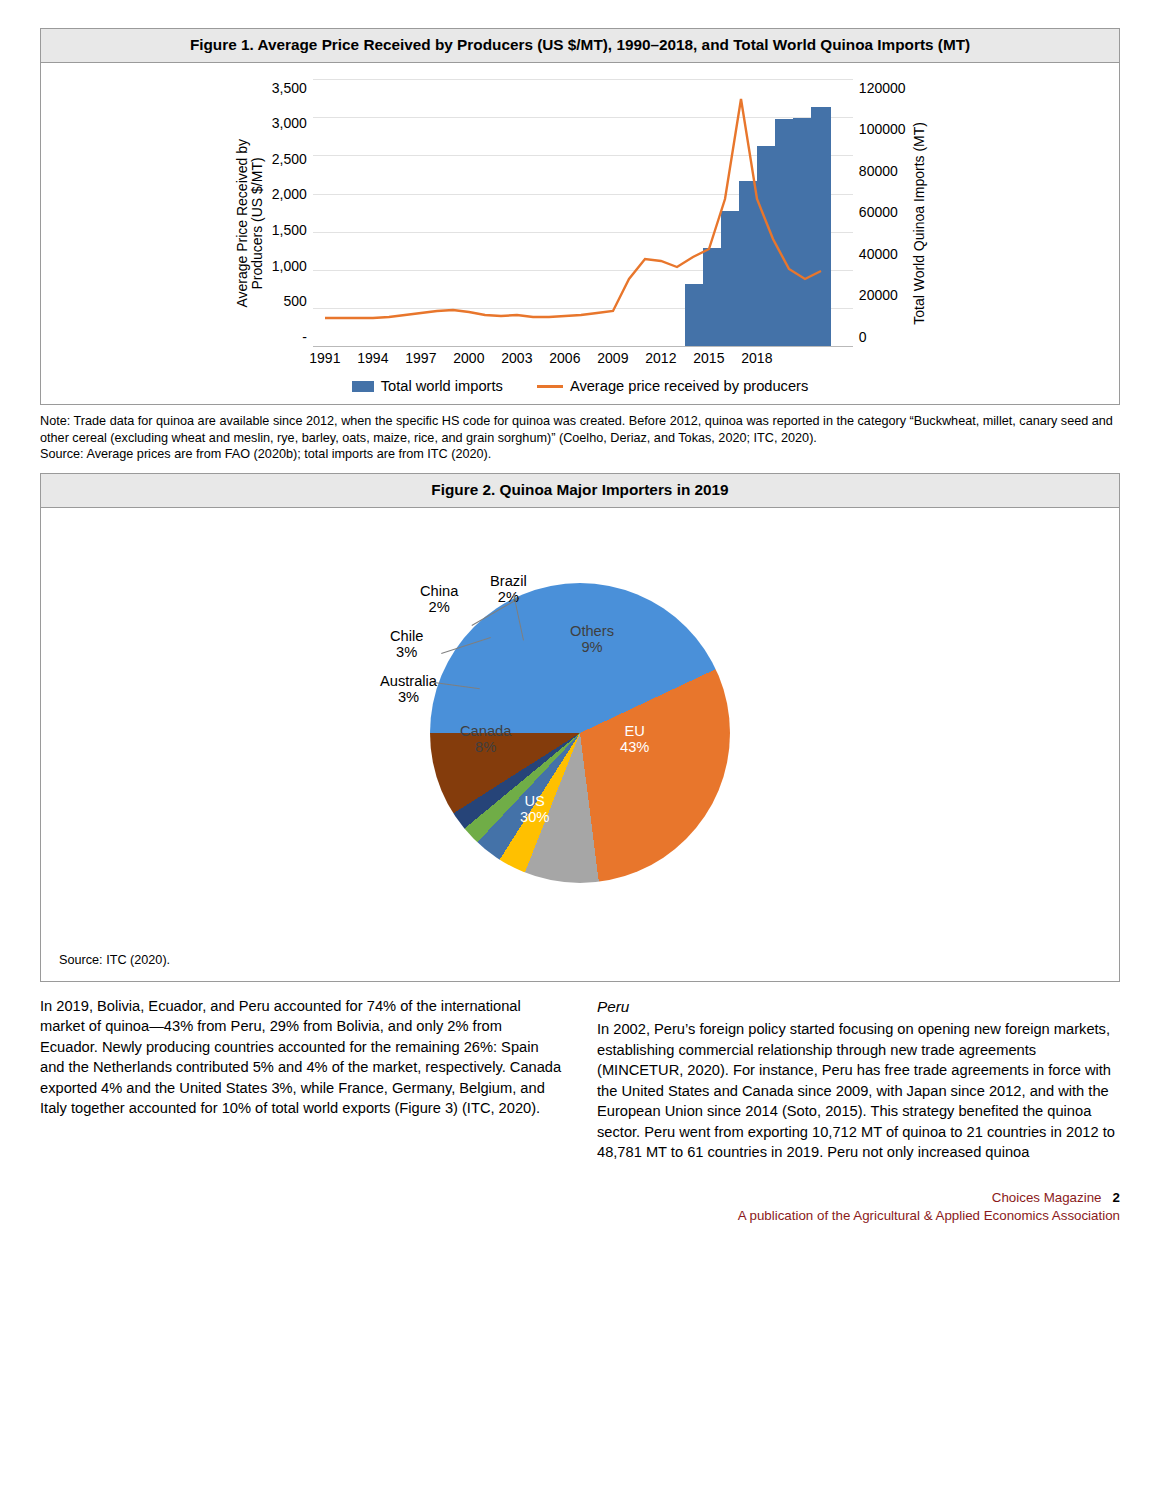Figure 1. Average Price Received by Producers (US $/MT), 1990–2018, and Total World Quinoa Imports (MT)
Average Price Received by
Producers (US $/MT)
3,500 3,000 2,500 2,000 1,500 1,000 500 -
1991 1994 1997 2000 2003 2006 2009 2012 2015 2018
120000 100000 80000 60000 40000 20000 0
Total World Quinoa Imports (MT)
Total world imports
Average price received by producers
Note: Trade data for quinoa are available since 2012, when the specific HS code for quinoa was created. Before 2012, quinoa was reported in the category “Buckwheat, millet, canary seed and other cereal (excluding wheat and meslin, rye, barley, oats, maize, rice, and grain sorghum)” (Coelho, Deriaz, and Tokas, 2020; ITC, 2020).
Source: Average prices are from FAO (2020b); total imports are from ITC (2020).
Figure 2. Quinoa Major Importers in 2019
EU
43%
US
30%
Canada
8%
Others
9%
Australia
3%
Chile
3%
China
2%
Brazil
2%
Source: ITC (2020).
In 2019, Bolivia, Ecuador, and Peru accounted for 74% of the international market of quinoa—43% from Peru, 29% from Bolivia, and only 2% from Ecuador. Newly producing countries accounted for the remaining 26%: Spain and the Netherlands contributed 5% and 4% of the market, respectively. Canada exported 4% and the United States 3%, while France, Germany, Belgium, and Italy together accounted for 10% of total world exports (Figure 3) (ITC, 2020).
Peru
In 2002, Peru’s foreign policy started focusing on opening new foreign markets, establishing commercial relationship through new trade agreements (MINCETUR, 2020). For instance, Peru has free trade agreements in force with the United States and Canada since 2009, with Japan since 2012, and with the European Union since 2014 (Soto, 2015). This strategy benefited the quinoa sector. Peru went from exporting 10,712 MT of quinoa to 21 countries in 2012 to 48,781 MT to 61 countries in 2019. Peru not only increased quinoa
Choices Magazine 2
A publication of the Agricultural & Applied Economics Association